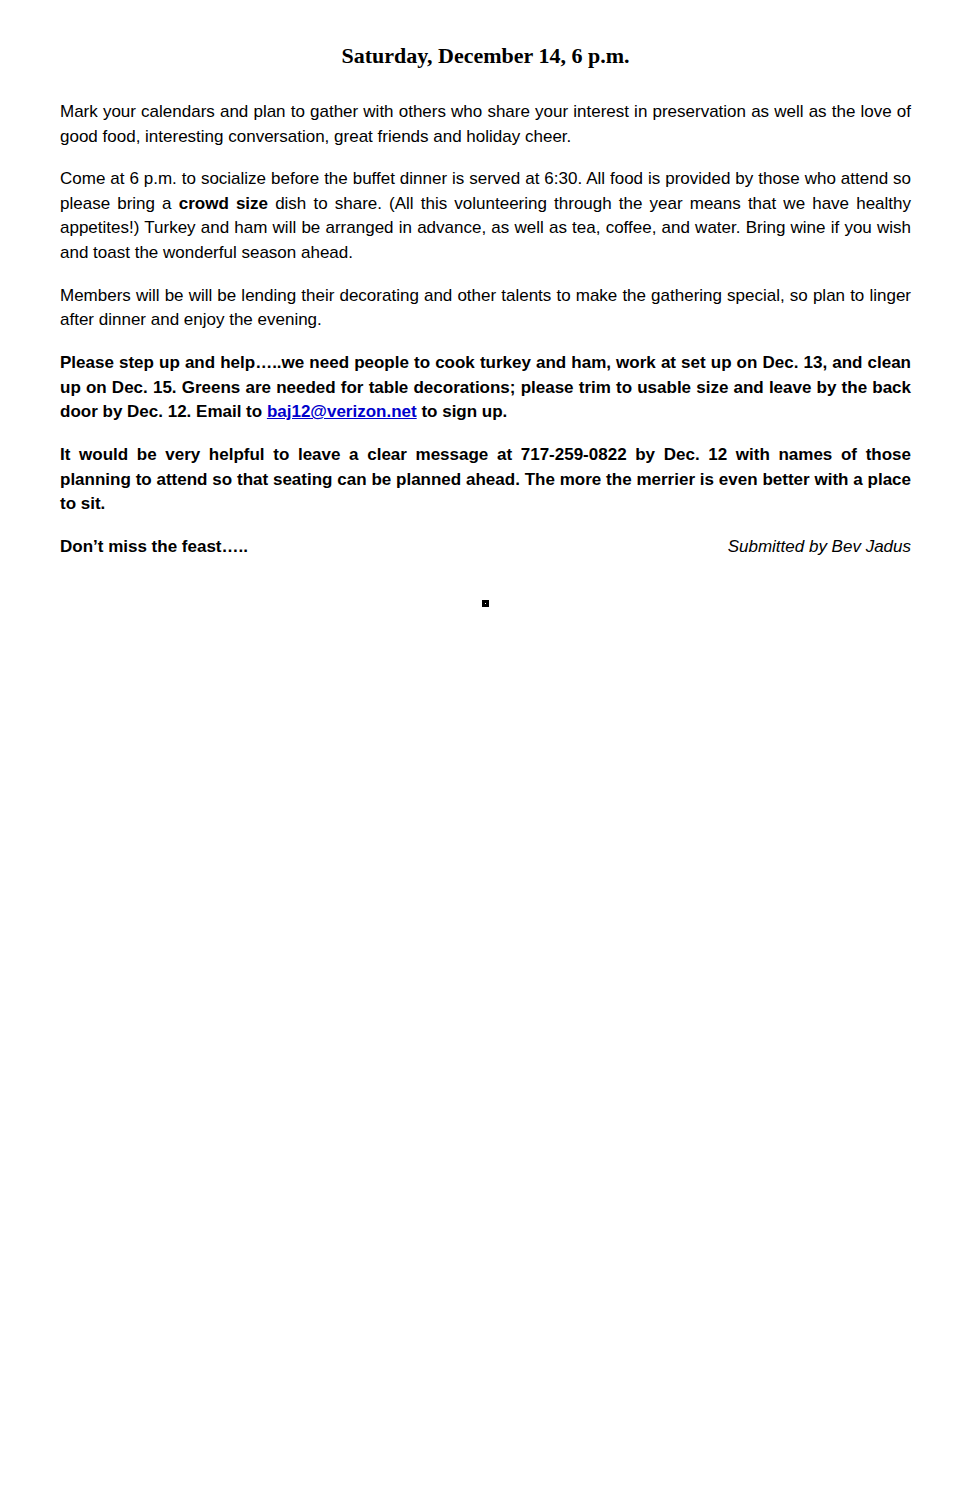Saturday, December 14, 6 p.m.
Mark your calendars and plan to gather with others who share your interest in preservation as well as the love of good food, interesting conversation, great friends and holiday cheer.
Come at 6 p.m. to socialize before the buffet dinner is served at 6:30. All food is provided by those who attend so please bring a crowd size dish to share. (All this volunteering through the year means that we have healthy appetites!) Turkey and ham will be arranged in advance, as well as tea, coffee, and water. Bring wine if you wish and toast the wonderful season ahead.
Members will be will be lending their decorating and other talents to make the gathering special, so plan to linger after dinner and enjoy the evening.
Please step up and help…..we need people to cook turkey and ham, work at set up on Dec. 13, and clean up on Dec. 15. Greens are needed for table decorations; please trim to usable size and leave by the back door by Dec. 12. Email to baj12@verizon.net to sign up.
It would be very helpful to leave a clear message at 717-259-0822 by Dec. 12 with names of those planning to attend so that seating can be planned ahead. The more the merrier is even better with a place to sit.
Don’t miss the feast….. Submitted by Bev Jadus